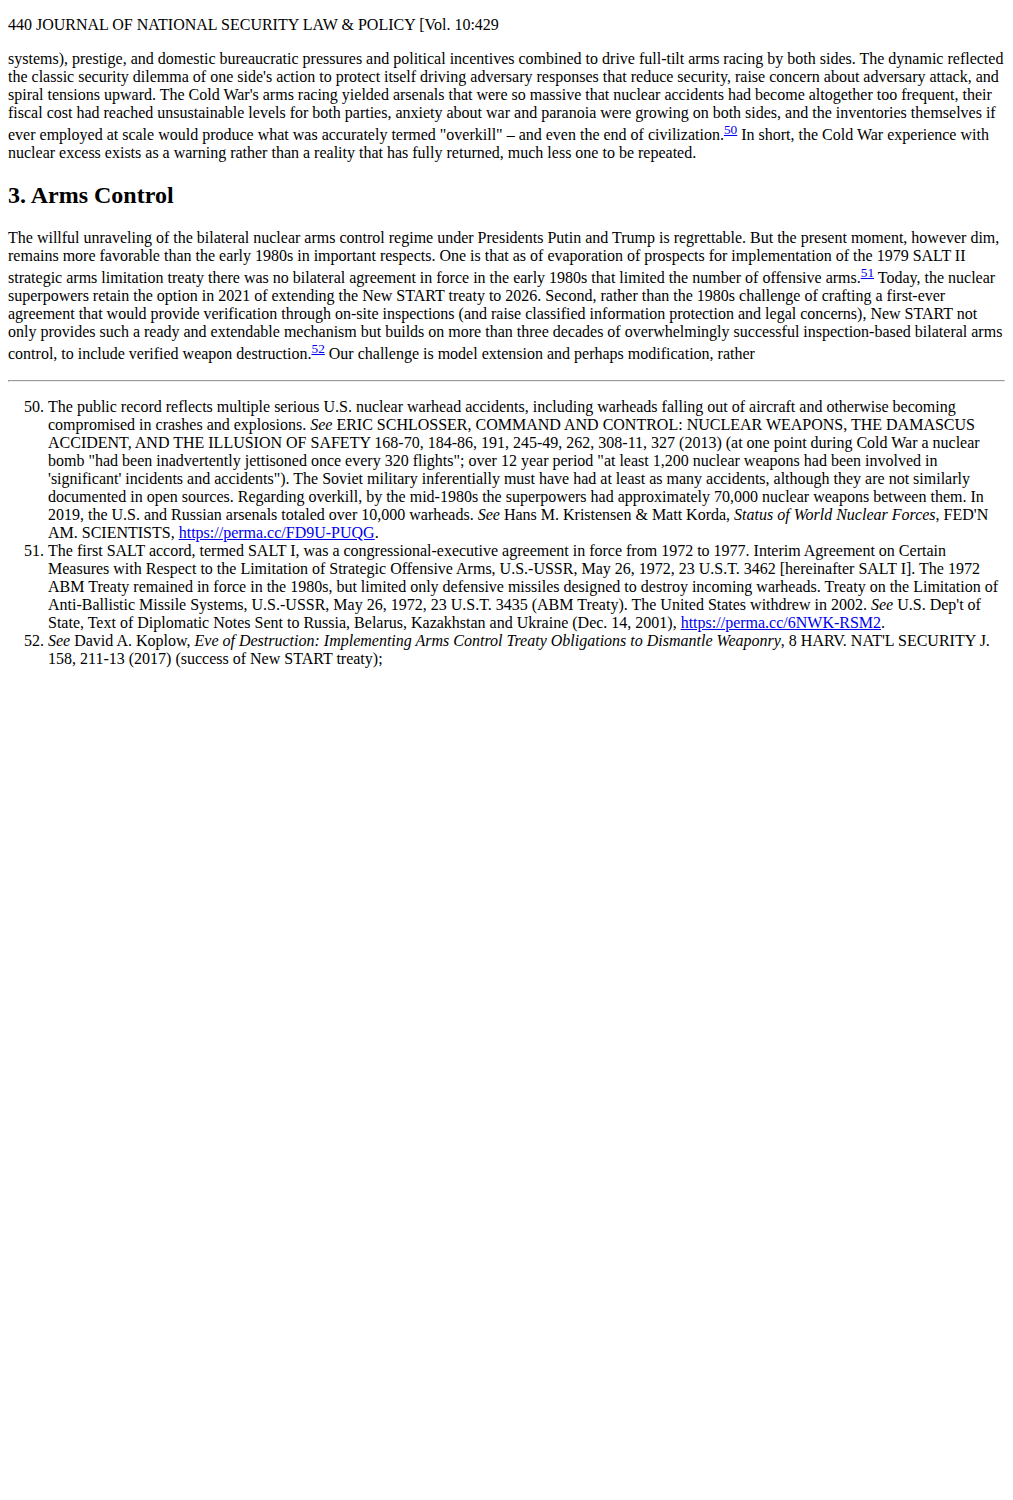440 JOURNAL OF NATIONAL SECURITY LAW & POLICY [Vol. 10:429
systems), prestige, and domestic bureaucratic pressures and political incentives combined to drive full-tilt arms racing by both sides. The dynamic reflected the classic security dilemma of one side's action to protect itself driving adversary responses that reduce security, raise concern about adversary attack, and spiral tensions upward. The Cold War's arms racing yielded arsenals that were so massive that nuclear accidents had become altogether too frequent, their fiscal cost had reached unsustainable levels for both parties, anxiety about war and paranoia were growing on both sides, and the inventories themselves if ever employed at scale would produce what was accurately termed "overkill" – and even the end of civilization.50 In short, the Cold War experience with nuclear excess exists as a warning rather than a reality that has fully returned, much less one to be repeated.
3. Arms Control
The willful unraveling of the bilateral nuclear arms control regime under Presidents Putin and Trump is regrettable. But the present moment, however dim, remains more favorable than the early 1980s in important respects. One is that as of evaporation of prospects for implementation of the 1979 SALT II strategic arms limitation treaty there was no bilateral agreement in force in the early 1980s that limited the number of offensive arms.51 Today, the nuclear superpowers retain the option in 2021 of extending the New START treaty to 2026. Second, rather than the 1980s challenge of crafting a first-ever agreement that would provide verification through on-site inspections (and raise classified information protection and legal concerns), New START not only provides such a ready and extendable mechanism but builds on more than three decades of overwhelmingly successful inspection-based bilateral arms control, to include verified weapon destruction.52 Our challenge is model extension and perhaps modification, rather
The public record reflects multiple serious U.S. nuclear warhead accidents, including warheads falling out of aircraft and otherwise becoming compromised in crashes and explosions. See ERIC SCHLOSSER, COMMAND AND CONTROL: NUCLEAR WEAPONS, THE DAMASCUS ACCIDENT, AND THE ILLUSION OF SAFETY 168-70, 184-86, 191, 245-49, 262, 308-11, 327 (2013) (at one point during Cold War a nuclear bomb "had been inadvertently jettisoned once every 320 flights"; over 12 year period "at least 1,200 nuclear weapons had been involved in 'significant' incidents and accidents"). The Soviet military inferentially must have had at least as many accidents, although they are not similarly documented in open sources. Regarding overkill, by the mid-1980s the superpowers had approximately 70,000 nuclear weapons between them. In 2019, the U.S. and Russian arsenals totaled over 10,000 warheads. See Hans M. Kristensen & Matt Korda, Status of World Nuclear Forces, FED'N AM. SCIENTISTS, https://perma.cc/FD9U-PUQG.
The first SALT accord, termed SALT I, was a congressional-executive agreement in force from 1972 to 1977. Interim Agreement on Certain Measures with Respect to the Limitation of Strategic Offensive Arms, U.S.-USSR, May 26, 1972, 23 U.S.T. 3462 [hereinafter SALT I]. The 1972 ABM Treaty remained in force in the 1980s, but limited only defensive missiles designed to destroy incoming warheads. Treaty on the Limitation of Anti-Ballistic Missile Systems, U.S.-USSR, May 26, 1972, 23 U.S.T. 3435 (ABM Treaty). The United States withdrew in 2002. See U.S. Dep't of State, Text of Diplomatic Notes Sent to Russia, Belarus, Kazakhstan and Ukraine (Dec. 14, 2001), https://perma.cc/6NWK-RSM2.
See David A. Koplow, Eve of Destruction: Implementing Arms Control Treaty Obligations to Dismantle Weaponry, 8 HARV. NAT'L SECURITY J. 158, 211-13 (2017) (success of New START treaty);